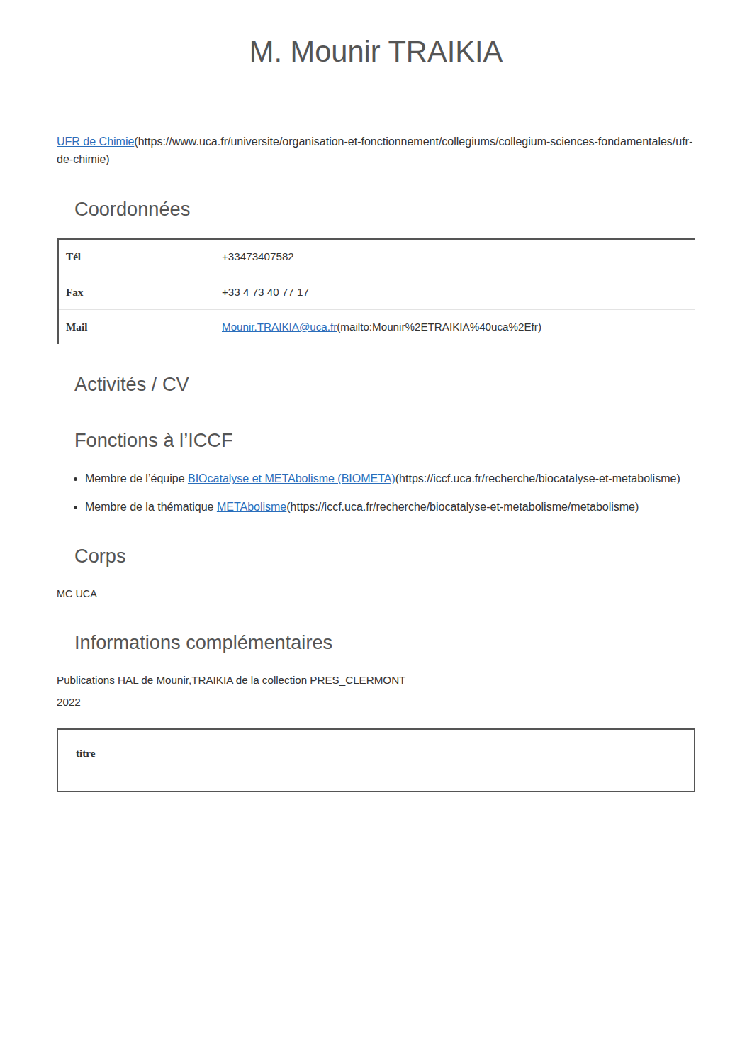M. Mounir TRAIKIA
UFR de Chimie(https://www.uca.fr/universite/organisation-et-fonctionnement/collegiums/collegium-sciences-fondamentales/ufr-de-chimie)
Coordonnées
| Tél | +33473407582 |
| Fax | +33 4 73 40 77 17 |
| Mail | Mounir.TRAIKIA@uca.fr (mailto:Mounir%2ETRAIKIA%40uca%2Efr) |
Activités / CV
Fonctions à l’ICCF
Membre de l’équipe BIOcatalyse et METAbolisme (BIOMETA)(https://iccf.uca.fr/recherche/biocatalyse-et-metabolisme)
Membre de la thématique METAbolisme(https://iccf.uca.fr/recherche/biocatalyse-et-metabolisme/metabolisme)
Corps
MC UCA
Informations complémentaires
Publications HAL de Mounir,TRAIKIA de la collection PRES_CLERMONT
2022
titre